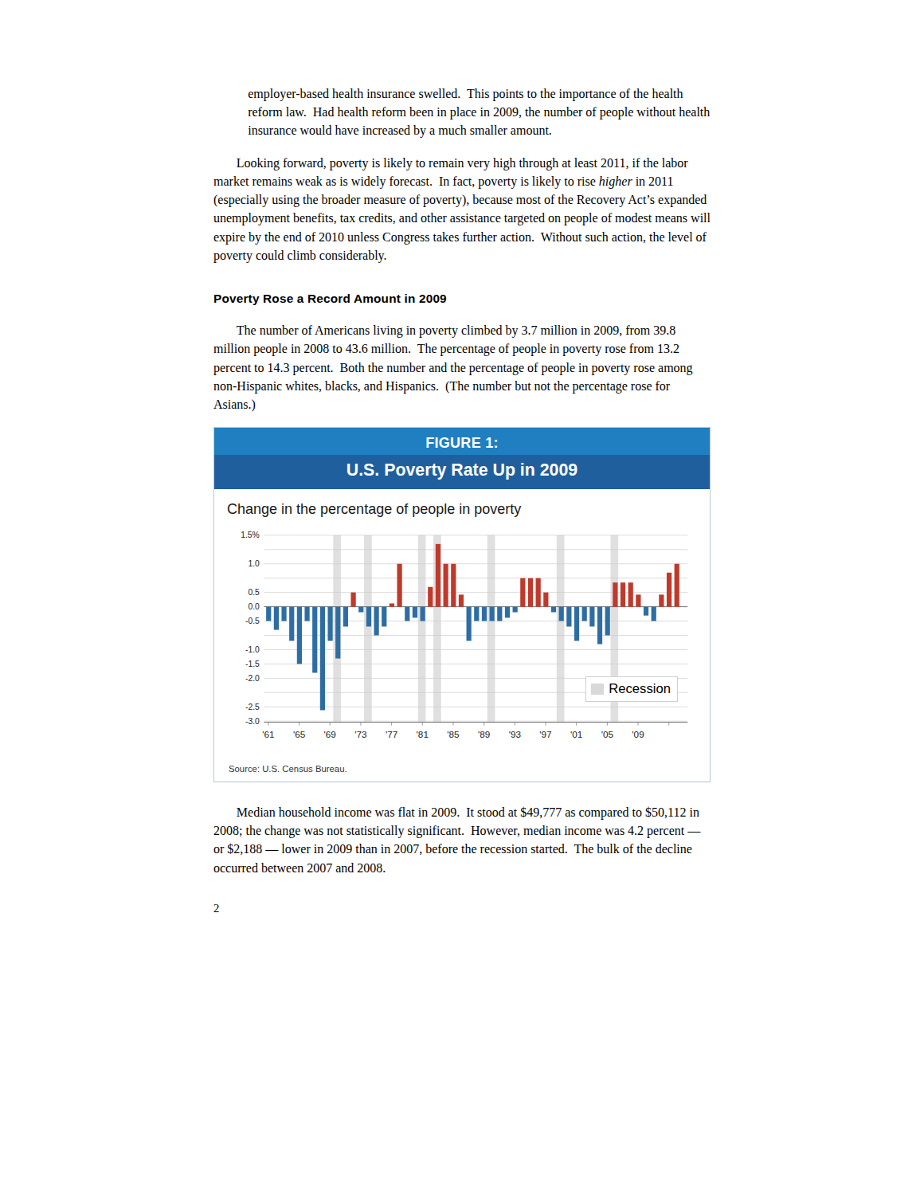employer-based health insurance swelled. This points to the importance of the health reform law. Had health reform been in place in 2009, the number of people without health insurance would have increased by a much smaller amount.
Looking forward, poverty is likely to remain very high through at least 2011, if the labor market remains weak as is widely forecast. In fact, poverty is likely to rise higher in 2011 (especially using the broader measure of poverty), because most of the Recovery Act’s expanded unemployment benefits, tax credits, and other assistance targeted on people of modest means will expire by the end of 2010 unless Congress takes further action. Without such action, the level of poverty could climb considerably.
Poverty Rose a Record Amount in 2009
The number of Americans living in poverty climbed by 3.7 million in 2009, from 39.8 million people in 2008 to 43.6 million. The percentage of people in poverty rose from 13.2 percent to 14.3 percent. Both the number and the percentage of people in poverty rose among non-Hispanic whites, blacks, and Hispanics. (The number but not the percentage rose for Asians.)
FIGURE 1:
U.S. Poverty Rate Up in 2009
Change in the percentage of people in poverty
1.5% 1.0 0.5 0.0 -0.5 -1.0 -1.5 -2.0 -2.5 -3.0 '61 '65 '69 '73 '77 '81 '85 '89 '93 '97 '01 '05 '09
Recession
Source: U.S. Census Bureau.
Median household income was flat in 2009. It stood at $49,777 as compared to $50,112 in 2008; the change was not statistically significant. However, median income was 4.2 percent — or $2,188 — lower in 2009 than in 2007, before the recession started. The bulk of the decline occurred between 2007 and 2008.
2